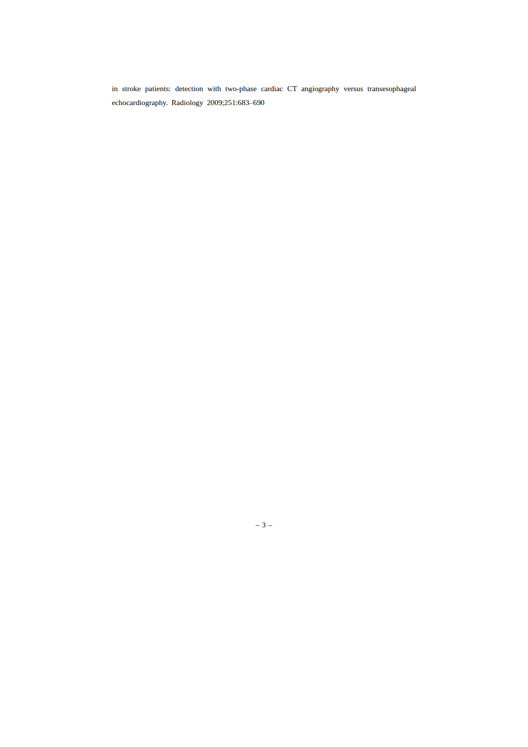in stroke patients: detection with two-phase cardiac CT angiography versus transesophageal echocardiography. Radiology 2009;251:683–690
– 3 –